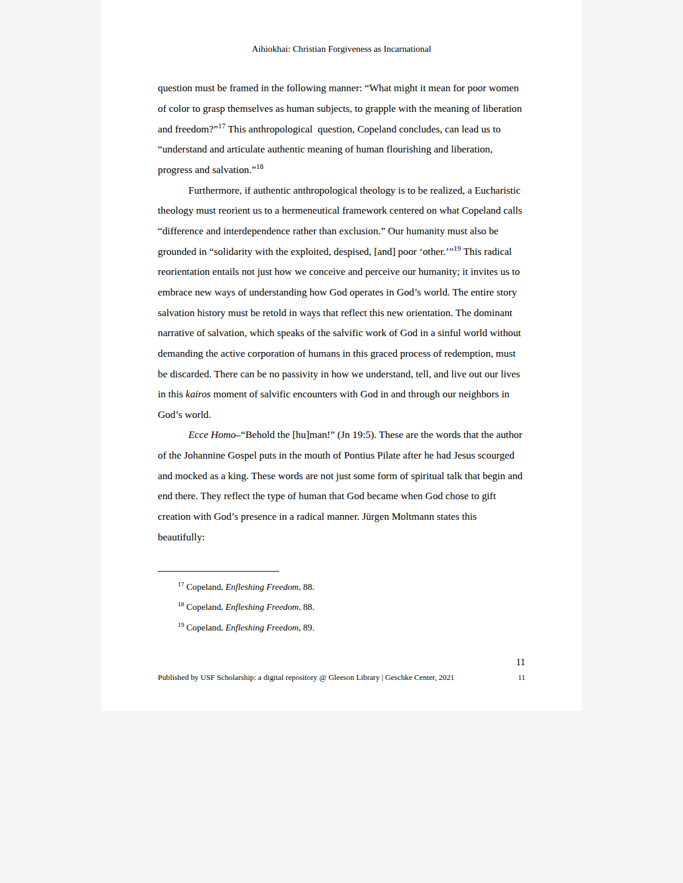Aihiokhai: Christian Forgiveness as Incarnational
question must be framed in the following manner: “What might it mean for poor women of color to grasp themselves as human subjects, to grapple with the meaning of liberation and freedom?”17 This anthropological question, Copeland concludes, can lead us to “understand and articulate authentic meaning of human flourishing and liberation, progress and salvation.”18
Furthermore, if authentic anthropological theology is to be realized, a Eucharistic theology must reorient us to a hermeneutical framework centered on what Copeland calls “difference and interdependence rather than exclusion.” Our humanity must also be grounded in “solidarity with the exploited, despised, [and] poor ‘other.’”19 This radical reorientation entails not just how we conceive and perceive our humanity; it invites us to embrace new ways of understanding how God operates in God’s world. The entire story salvation history must be retold in ways that reflect this new orientation. The dominant narrative of salvation, which speaks of the salvific work of God in a sinful world without demanding the active corporation of humans in this graced process of redemption, must be discarded. There can be no passivity in how we understand, tell, and live out our lives in this kairos moment of salvific encounters with God in and through our neighbors in God’s world.
Ecce Homo–“Behold the [hu]man!” (Jn 19:5). These are the words that the author of the Johannine Gospel puts in the mouth of Pontius Pilate after he had Jesus scourged and mocked as a king. These words are not just some form of spiritual talk that begin and end there. They reflect the type of human that God became when God chose to gift creation with God’s presence in a radical manner. Jürgen Moltmann states this beautifully:
17 Copeland, Enfleshing Freedom, 88.
18 Copeland, Enfleshing Freedom, 88.
19 Copeland, Enfleshing Freedom, 89.
11
Published by USF Scholarship: a digital repository @ Gleeson Library | Geschke Center, 2021 11